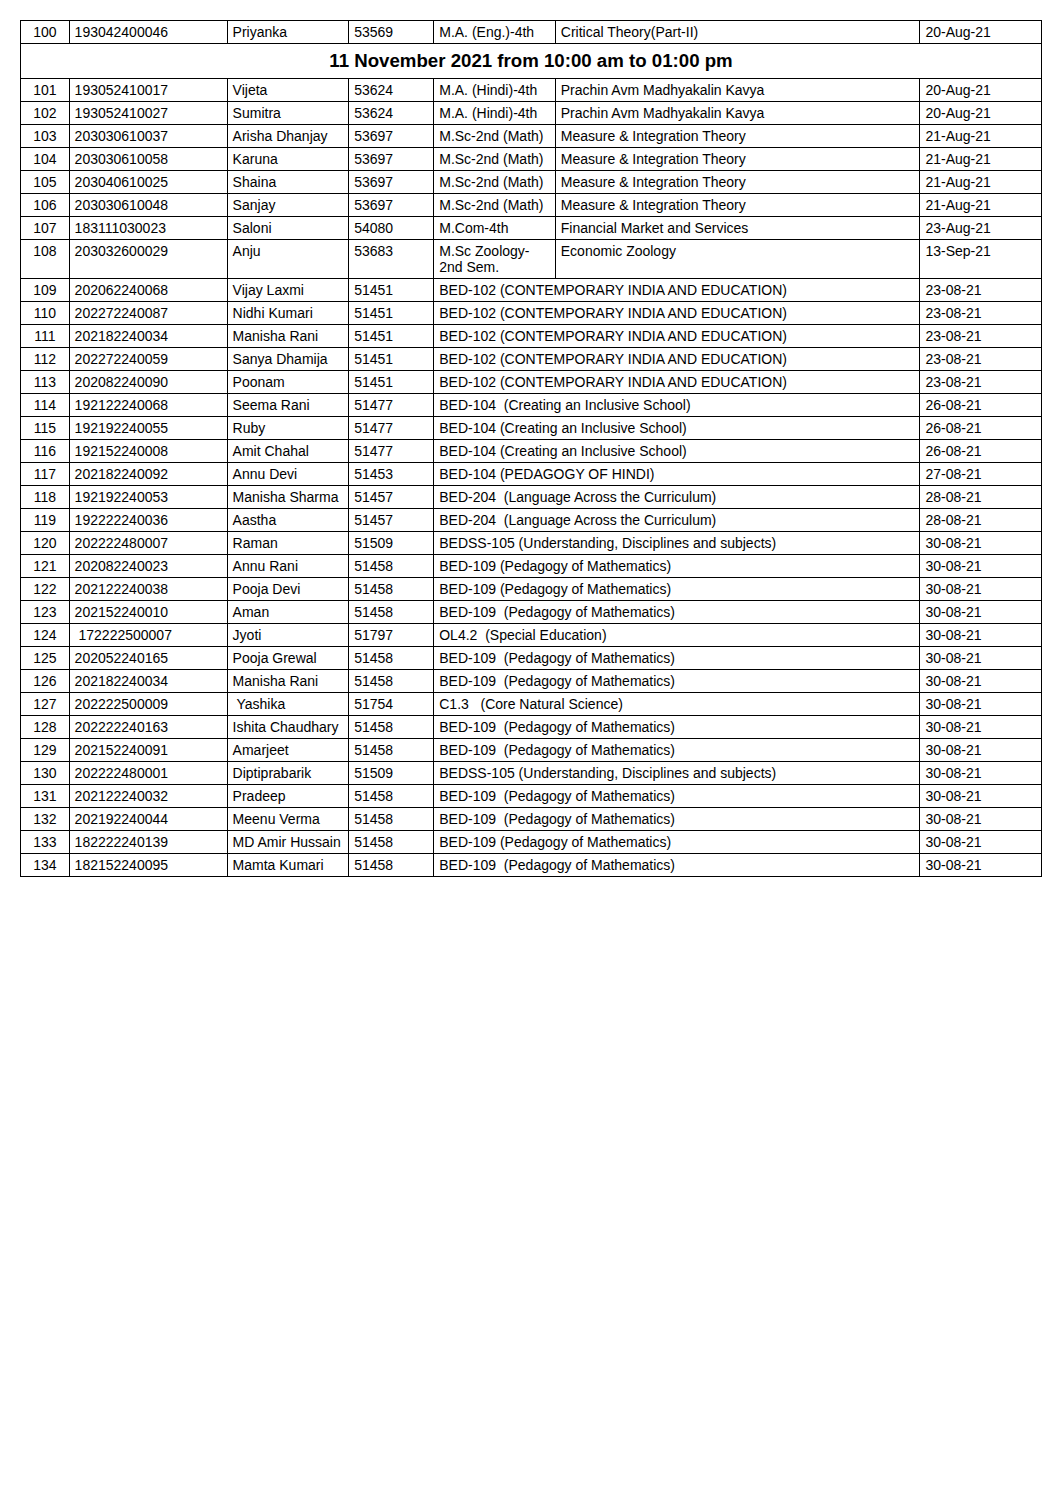| 100 | 193042400046 | Priyanka | 53569 | M.A. (Eng.)-4th | Critical Theory(Part-II) | 20-Aug-21 |
| 11 November 2021 from 10:00 am to 01:00 pm |
| 101 | 193052410017 | Vijeta | 53624 | M.A. (Hindi)-4th | Prachin Avm Madhyakalin Kavya | 20-Aug-21 |
| 102 | 193052410027 | Sumitra | 53624 | M.A. (Hindi)-4th | Prachin Avm Madhyakalin Kavya | 20-Aug-21 |
| 103 | 203030610037 | Arisha Dhanjay | 53697 | M.Sc-2nd (Math) | Measure & Integration Theory | 21-Aug-21 |
| 104 | 203030610058 | Karuna | 53697 | M.Sc-2nd (Math) | Measure & Integration Theory | 21-Aug-21 |
| 105 | 203040610025 | Shaina | 53697 | M.Sc-2nd (Math) | Measure & Integration Theory | 21-Aug-21 |
| 106 | 203030610048 | Sanjay | 53697 | M.Sc-2nd (Math) | Measure & Integration Theory | 21-Aug-21 |
| 107 | 183111030023 | Saloni | 54080 | M.Com-4th | Financial Market and Services | 23-Aug-21 |
| 108 | 203032600029 | Anju | 53683 | M.Sc Zoology-2nd Sem. | Economic Zoology | 13-Sep-21 |
| 109 | 202062240068 | Vijay Laxmi | 51451 | BED-102 (CONTEMPORARY INDIA AND EDUCATION) | 23-08-21 |
| 110 | 202272240087 | Nidhi Kumari | 51451 | BED-102 (CONTEMPORARY INDIA AND EDUCATION) | 23-08-21 |
| 111 | 202182240034 | Manisha Rani | 51451 | BED-102 (CONTEMPORARY INDIA AND EDUCATION) | 23-08-21 |
| 112 | 202272240059 | Sanya Dhamija | 51451 | BED-102 (CONTEMPORARY INDIA AND EDUCATION) | 23-08-21 |
| 113 | 202082240090 | Poonam | 51451 | BED-102 (CONTEMPORARY INDIA AND EDUCATION) | 23-08-21 |
| 114 | 192122240068 | Seema Rani | 51477 | BED-104 (Creating an Inclusive School) | 26-08-21 |
| 115 | 192192240055 | Ruby | 51477 | BED-104 (Creating an Inclusive School) | 26-08-21 |
| 116 | 192152240008 | Amit Chahal | 51477 | BED-104 (Creating an Inclusive School) | 26-08-21 |
| 117 | 202182240092 | Annu Devi | 51453 | BED-104 (PEDAGOGY OF HINDI) | 27-08-21 |
| 118 | 192192240053 | Manisha Sharma | 51457 | BED-204 (Language Across the Curriculum) | 28-08-21 |
| 119 | 192222240036 | Aastha | 51457 | BED-204 (Language Across the Curriculum) | 28-08-21 |
| 120 | 202222480007 | Raman | 51509 | BEDSS-105 (Understanding, Disciplines and subjects) | 30-08-21 |
| 121 | 202082240023 | Annu Rani | 51458 | BED-109 (Pedagogy of Mathematics) | 30-08-21 |
| 122 | 202122240038 | Pooja Devi | 51458 | BED-109 (Pedagogy of Mathematics) | 30-08-21 |
| 123 | 202152240010 | Aman | 51458 | BED-109 (Pedagogy of Mathematics) | 30-08-21 |
| 124 | 172222500007 | Jyoti | 51797 | OL4.2 (Special Education) | 30-08-21 |
| 125 | 202052240165 | Pooja Grewal | 51458 | BED-109 (Pedagogy of Mathematics) | 30-08-21 |
| 126 | 202182240034 | Manisha Rani | 51458 | BED-109 (Pedagogy of Mathematics) | 30-08-21 |
| 127 | 202222500009 | Yashika | 51754 | C1.3 (Core Natural Science) | 30-08-21 |
| 128 | 202222240163 | Ishita Chaudhary | 51458 | BED-109 (Pedagogy of Mathematics) | 30-08-21 |
| 129 | 202152240091 | Amarjeet | 51458 | BED-109 (Pedagogy of Mathematics) | 30-08-21 |
| 130 | 202222480001 | Diptiprabarik | 51509 | BEDSS-105 (Understanding, Disciplines and subjects) | 30-08-21 |
| 131 | 202122240032 | Pradeep | 51458 | BED-109 (Pedagogy of Mathematics) | 30-08-21 |
| 132 | 202192240044 | Meenu Verma | 51458 | BED-109 (Pedagogy of Mathematics) | 30-08-21 |
| 133 | 182222240139 | MD Amir Hussain | 51458 | BED-109 (Pedagogy of Mathematics) | 30-08-21 |
| 134 | 182152240095 | Mamta Kumari | 51458 | BED-109 (Pedagogy of Mathematics) | 30-08-21 |